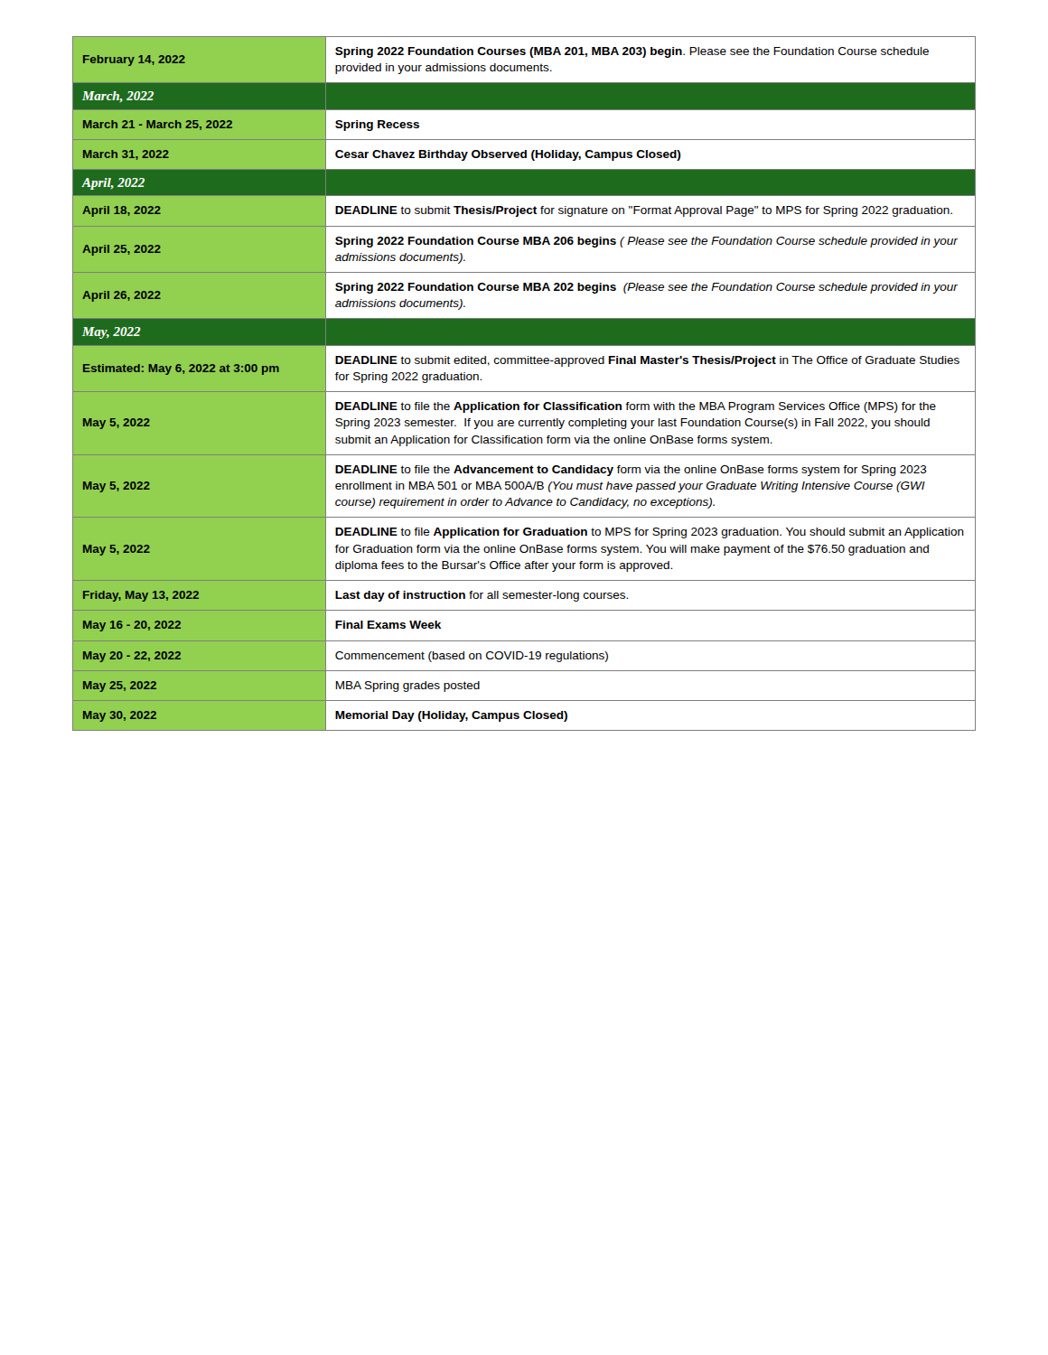| February 14, 2022 | Spring 2022 Foundation Courses (MBA 201, MBA 203) begin . Please see the Foundation Course schedule provided in your admissions documents. |
| March, 2022 | |
| March 21 - March 25, 2022 | Spring Recess |
| March 31, 2022 | Cesar Chavez Birthday Observed (Holiday, Campus Closed) |
| April, 2022 | |
| April 18, 2022 | DEADLINE to submit Thesis/Project for signature on "Format Approval Page" to MPS for Spring 2022 graduation. |
| April 25, 2022 | Spring 2022 Foundation Course MBA 206 begins ( Please see the Foundation Course schedule provided in your admissions documents). |
| April 26, 2022 | Spring 2022 Foundation Course MBA 202 begins (Please see the Foundation Course schedule provided in your admissions documents). |
| May, 2022 | |
| Estimated: May 6, 2022 at 3:00 pm | DEADLINE to submit edited, committee-approved Final Master's Thesis/Project in The Office of Graduate Studies for Spring 2022 graduation. |
| May 5, 2022 | DEADLINE to file the Application for Classification form with the MBA Program Services Office (MPS) for the Spring 2023 semester. If you are currently completing your last Foundation Course(s) in Fall 2022, you should submit an Application for Classification form via the online OnBase forms system. |
| May 5, 2022 | DEADLINE to file the Advancement to Candidacy form via the online OnBase forms system for Spring 2023 enrollment in MBA 501 or MBA 500A/B (You must have passed your Graduate Writing Intensive Course (GWI course) requirement in order to Advance to Candidacy, no exceptions). |
| May 5, 2022 | DEADLINE to file Application for Graduation to MPS for Spring 2023 graduation. You should submit an Application for Graduation form via the online OnBase forms system. You will make payment of the $76.50 graduation and diploma fees to the Bursar's Office after your form is approved. |
| Friday, May 13, 2022 | Last day of instruction for all semester-long courses. |
| May 16 - 20, 2022 | Final Exams Week |
| May 20 - 22, 2022 | Commencement (based on COVID-19 regulations) |
| May 25, 2022 | MBA Spring grades posted |
| May 30, 2022 | Memorial Day (Holiday, Campus Closed) |